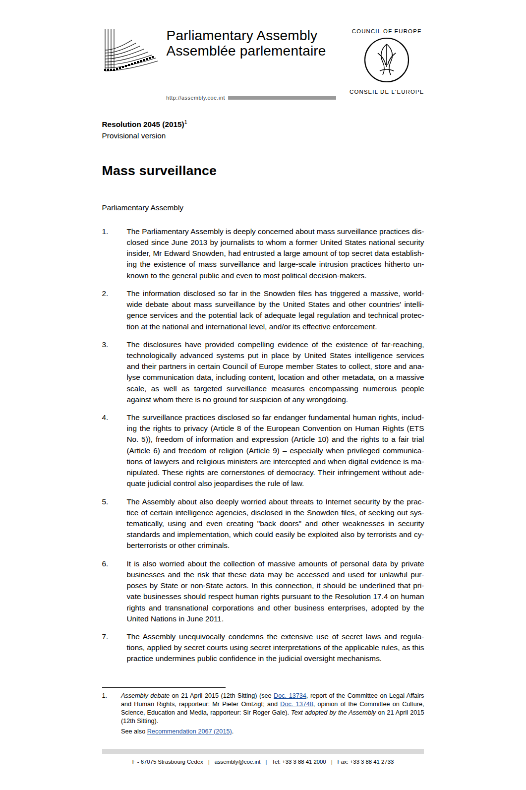Parliamentary Assembly
Assemblée parlementaire
COUNCIL OF EUROPE
CONSEIL DE L'EUROPE
http://assembly.coe.int
Resolution 2045 (2015)1
Provisional version
Mass surveillance
Parliamentary Assembly
The Parliamentary Assembly is deeply concerned about mass surveillance practices disclosed since June 2013 by journalists to whom a former United States national security insider, Mr Edward Snowden, had entrusted a large amount of top secret data establishing the existence of mass surveillance and large-scale intrusion practices hitherto unknown to the general public and even to most political decision-makers.
The information disclosed so far in the Snowden files has triggered a massive, worldwide debate about mass surveillance by the United States and other countries' intelligence services and the potential lack of adequate legal regulation and technical protection at the national and international level, and/or its effective enforcement.
The disclosures have provided compelling evidence of the existence of far-reaching, technologically advanced systems put in place by United States intelligence services and their partners in certain Council of Europe member States to collect, store and analyse communication data, including content, location and other metadata, on a massive scale, as well as targeted surveillance measures encompassing numerous people against whom there is no ground for suspicion of any wrongdoing.
The surveillance practices disclosed so far endanger fundamental human rights, including the rights to privacy (Article 8 of the European Convention on Human Rights (ETS No. 5)), freedom of information and expression (Article 10) and the rights to a fair trial (Article 6) and freedom of religion (Article 9) – especially when privileged communications of lawyers and religious ministers are intercepted and when digital evidence is manipulated. These rights are cornerstones of democracy. Their infringement without adequate judicial control also jeopardises the rule of law.
The Assembly about also deeply worried about threats to Internet security by the practice of certain intelligence agencies, disclosed in the Snowden files, of seeking out systematically, using and even creating "back doors" and other weaknesses in security standards and implementation, which could easily be exploited also by terrorists and cyberterrorists or other criminals.
It is also worried about the collection of massive amounts of personal data by private businesses and the risk that these data may be accessed and used for unlawful purposes by State or non-State actors. In this connection, it should be underlined that private businesses should respect human rights pursuant to the Resolution 17.4 on human rights and transnational corporations and other business enterprises, adopted by the United Nations in June 2011.
The Assembly unequivocally condemns the extensive use of secret laws and regulations, applied by secret courts using secret interpretations of the applicable rules, as this practice undermines public confidence in the judicial oversight mechanisms.
1.
Assembly debate on 21 April 2015 (12th Sitting) (see Doc. 13734, report of the Committee on Legal Affairs and Human Rights, rapporteur: Mr Pieter Omtzigt; and Doc. 13748, opinion of the Committee on Culture, Science, Education and Media, rapporteur: Sir Roger Gale). Text adopted by the Assembly on 21 April 2015 (12th Sitting).
See also Recommendation 2067 (2015).
F - 67075 Strasbourg Cedex|assembly@coe.int|Tel: +33 3 88 41 2000|Fax: +33 3 88 41 2733